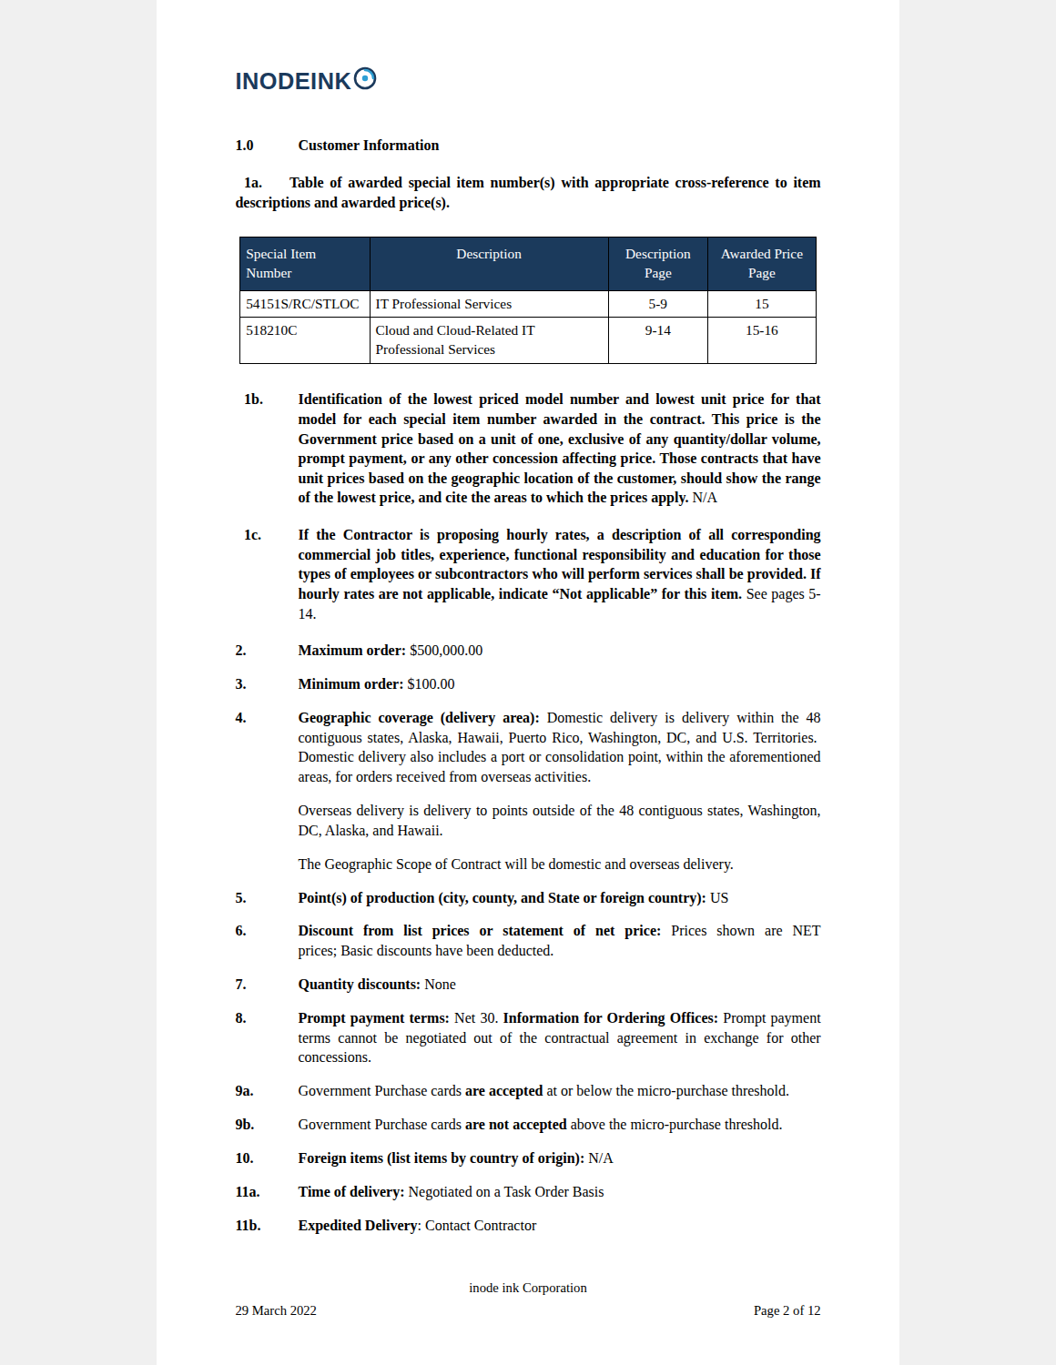INODEINK
1.0
Customer Information
1a. Table of awarded special item number(s) with appropriate cross-reference to item descriptions and awarded price(s).
| Special Item Number | Description | Description Page | Awarded Price Page |
| --- | --- | --- | --- |
| 54151S/RC/STLOC | IT Professional Services | 5-9 | 15 |
| 518210C | Cloud and Cloud-Related IT Professional Services | 9-14 | 15-16 |
1b. Identification of the lowest priced model number and lowest unit price for that model for each special item number awarded in the contract. This price is the Government price based on a unit of one, exclusive of any quantity/dollar volume, prompt payment, or any other concession affecting price. Those contracts that have unit prices based on the geographic location of the customer, should show the range of the lowest price, and cite the areas to which the prices apply. N/A
1c. If the Contractor is proposing hourly rates, a description of all corresponding commercial job titles, experience, functional responsibility and education for those types of employees or subcontractors who will perform services shall be provided. If hourly rates are not applicable, indicate “Not applicable” for this item. See pages 5-14.
2.
Maximum order: $500,000.00
3.
Minimum order: $100.00
4.
Geographic coverage (delivery area): Domestic delivery is delivery within the 48 contiguous states, Alaska, Hawaii, Puerto Rico, Washington, DC, and U.S. Territories. Domestic delivery also includes a port or consolidation point, within the aforementioned areas, for orders received from overseas activities.
Overseas delivery is delivery to points outside of the 48 contiguous states, Washington, DC, Alaska, and Hawaii.
The Geographic Scope of Contract will be domestic and overseas delivery.
5.
Point(s) of production (city, county, and State or foreign country): US
6.
Discount from list prices or statement of net price: Prices shown are NET prices; Basic discounts have been deducted.
7.
Quantity discounts: None
8.
Prompt payment terms: Net 30. Information for Ordering Offices: Prompt payment terms cannot be negotiated out of the contractual agreement in exchange for other concessions.
9a.
Government Purchase cards are accepted at or below the micro-purchase threshold.
9b.
Government Purchase cards are not accepted above the micro-purchase threshold.
10.
Foreign items (list items by country of origin): N/A
11a.
Time of delivery: Negotiated on a Task Order Basis
11b.
Expedited Delivery: Contact Contractor
inode ink Corporation
29 March 2022 Page 2 of 12